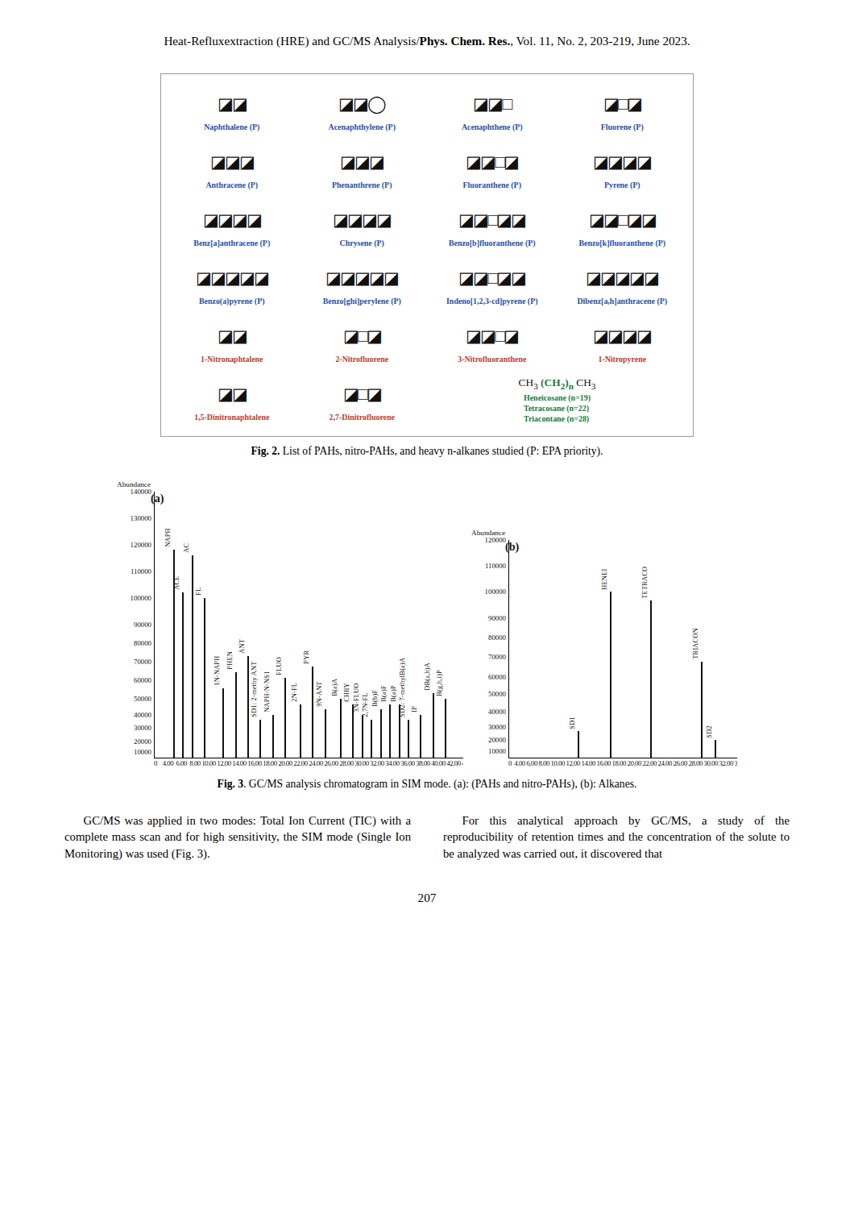Heat-Refluxextraction (HRE) and GC/MS Analysis/Phys. Chem. Res., Vol. 11, No. 2, 203-219, June 2023.
◪◪Naphthalene (P)
◪◪◯Acenaphthylene (P)
◪◪□Acenaphthene (P)
◪□◪Fluorene (P)
◪◪◪Anthracene (P)
◪◪◪Phenanthrene (P)
◪◪□◪Fluoranthene (P)
◪◪◪◪Pyrene (P)
◪◪◪◪Benz[a]anthracene (P)
◪◪◪◪Chrysene (P)
◪◪□◪◪Benzo[b]fluoranthene (P)
◪◪□◪◪Benzo[k]fluoranthene (P)
◪◪◪◪◪Benzo(a)pyrene (P)
◪◪◪◪◪Benzo[ghi]perylene (P)
◪◪□◪◪Indeno[1,2,3-cd]pyrene (P)
◪◪◪◪◪Dibenz[a,h]anthracene (P)
◪◪1-Nitronaphtalene
◪□◪2-Nitrofluorene
◪◪□◪3-Nitrofluoranthene
◪◪◪◪1-Nitropyrene
◪◪1,5-Dinitronaphtalene
◪□◪2,7-Dinitrofluorene
CH3 (CH2)n CH3
Heneicosane (n=19)
Tetracosane (n=22)
Triacontane (n=28)
Fig. 2. List of PAHs, nitro-PAHs, and heavy n-alkanes studied (P: EPA priority).
Abundance
(a)
140000 130000 120000 110000 100000 90000 80000 70000 60000 50000 40000 30000 20000 10000
NAPH
ACE
AC
FL
1N-NAPH
PHEN
ANT
SD1: 2-methy ANT
NAPH-N-NS1
FLUO
2N-FL
PYR
9N-ANT
B(a)A
CHRY
3N-FLUO
2,7N-FL
B(b)F
B(a)F
B(a)P
SD2: 7-methylB(a)A
IP
DB(a,h)A
B(g,h,i)P
Time 0 4.00 6.00 8.00 10.00 12.00 14.00 16.00 18.00 20.00 22.00 24.00 26.00 28.00 30.00 32.00 34.00 36.00 38.00 40.00 42.00 44.00
Abundance
(b)
120000 110000 100000 90000 80000 70000 60000 50000 40000 30000 20000 10000
SD1
HENEI
TETRACO
TRIACON
SD2
Time 0 4.00 6.00 8.00 10.00 12.00 14.00 16.00 18.00 20.00 22.00 24.00 26.00 28.00 30.00 32.00 34.00 36.00 38.00 40.00 42.00 44.00
Fig. 3. GC/MS analysis chromatogram in SIM mode. (a): (PAHs and nitro-PAHs), (b): Alkanes.
GC/MS was applied in two modes: Total Ion Current (TIC) with a complete mass scan and for high sensitivity, the SIM mode (Single Ion Monitoring) was used (Fig. 3).
For this analytical approach by GC/MS, a study of the reproducibility of retention times and the concentration of the solute to be analyzed was carried out, it discovered that
207